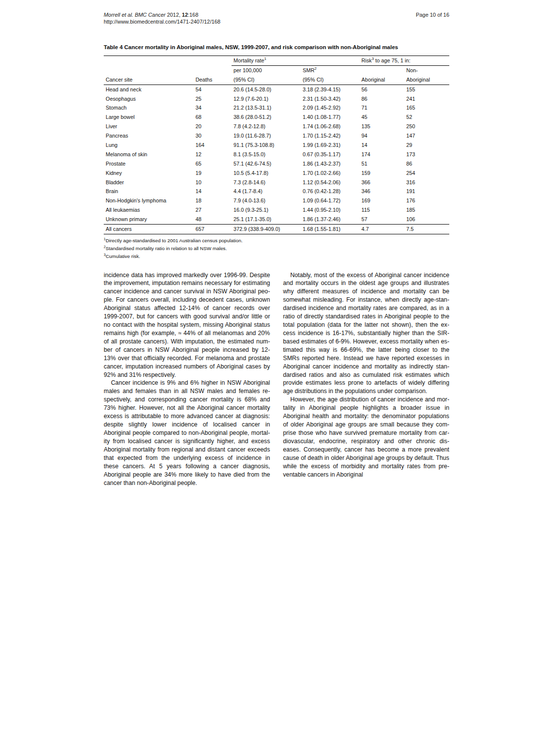Morrell et al. BMC Cancer 2012, 12:168
http://www.biomedcentral.com/1471-2407/12/168
Page 10 of 16
Table 4 Cancer mortality in Aboriginal males, NSW, 1999-2007, and risk comparison with non-Aboriginal males
| | | Mortality rate 1 | Risk 3 to age 75, 1 in: |
| --- | --- | --- | --- |
| | | per 100,000 | SMR 2 | | Non- |
| Cancer site | Deaths | (95% CI) | (95% CI) | Aboriginal | Aboriginal |
| Head and neck | 54 | 20.6 (14.5-28.0) | 3.18 (2.39-4.15) | 56 | 155 |
| Oesophagus | 25 | 12.9 (7.6-20.1) | 2.31 (1.50-3.42) | 86 | 241 |
| Stomach | 34 | 21.2 (13.5-31.1) | 2.09 (1.45-2.92) | 71 | 165 |
| Large bowel | 68 | 38.6 (28.0-51.2) | 1.40 (1.08-1.77) | 45 | 52 |
| Liver | 20 | 7.8 (4.2-12.8) | 1.74 (1.06-2.68) | 135 | 250 |
| Pancreas | 30 | 19.0 (11.6-28.7) | 1.70 (1.15-2.42) | 94 | 147 |
| Lung | 164 | 91.1 (75.3-108.8) | 1.99 (1.69-2.31) | 14 | 29 |
| Melanoma of skin | 12 | 8.1 (3.5-15.0) | 0.67 (0.35-1.17) | 174 | 173 |
| Prostate | 65 | 57.1 (42.6-74.5) | 1.86 (1.43-2.37) | 51 | 86 |
| Kidney | 19 | 10.5 (5.4-17.8) | 1.70 (1.02-2.66) | 159 | 254 |
| Bladder | 10 | 7.3 (2.8-14.6) | 1.12 (0.54-2.06) | 366 | 316 |
| Brain | 14 | 4.4 (1.7-8.4) | 0.76 (0.42-1.28) | 346 | 191 |
| Non-Hodgkin's lymphoma | 18 | 7.9 (4.0-13.6) | 1.09 (0.64-1.72) | 169 | 176 |
| All leukaemias | 27 | 16.0 (9.3-25.1) | 1.44 (0.95-2.10) | 115 | 185 |
| Unknown primary | 48 | 25.1 (17.1-35.0) | 1.86 (1.37-2.46) | 57 | 106 |
| All cancers | 657 | 372.9 (338.9-409.0) | 1.68 (1.55-1.81) | 4.7 | 7.5 |
1Directly age-standardised to 2001 Australian census population.
2Standardised mortality ratio in relation to all NSW males.
3Cumulative risk.
incidence data has improved markedly over 1996-99. Despite the improvement, imputation remains necessary for estimating cancer incidence and cancer survival in NSW Aboriginal people. For cancers overall, including decedent cases, unknown Aboriginal status affected 12-14% of cancer records over 1999-2007, but for cancers with good survival and/or little or no contact with the hospital system, missing Aboriginal status remains high (for example, ≈ 44% of all melanomas and 20% of all prostate cancers). With imputation, the estimated number of cancers in NSW Aboriginal people increased by 12-13% over that officially recorded. For melanoma and prostate cancer, imputation increased numbers of Aboriginal cases by 92% and 31% respectively.
Cancer incidence is 9% and 6% higher in NSW Aboriginal males and females than in all NSW males and females respectively, and corresponding cancer mortality is 68% and 73% higher. However, not all the Aboriginal cancer mortality excess is attributable to more advanced cancer at diagnosis: despite slightly lower incidence of localised cancer in Aboriginal people compared to non-Aboriginal people, mortality from localised cancer is significantly higher, and excess Aboriginal mortality from regional and distant cancer exceeds that expected from the underlying excess of incidence in these cancers. At 5 years following a cancer diagnosis, Aboriginal people are 34% more likely to have died from the cancer than non-Aboriginal people.
Notably, most of the excess of Aboriginal cancer incidence and mortality occurs in the oldest age groups and illustrates why different measures of incidence and mortality can be somewhat misleading. For instance, when directly age-standardised incidence and mortality rates are compared, as in a ratio of directly standardised rates in Aboriginal people to the total population (data for the latter not shown), then the excess incidence is 16-17%, substantially higher than the SIR-based estimates of 6-9%. However, excess mortality when estimated this way is 66-69%, the latter being closer to the SMRs reported here. Instead we have reported excesses in Aboriginal cancer incidence and mortality as indirectly standardised ratios and also as cumulated risk estimates which provide estimates less prone to artefacts of widely differing age distributions in the populations under comparison.
However, the age distribution of cancer incidence and mortality in Aboriginal people highlights a broader issue in Aboriginal health and mortality: the denominator populations of older Aboriginal age groups are small because they comprise those who have survived premature mortality from cardiovascular, endocrine, respiratory and other chronic diseases. Consequently, cancer has become a more prevalent cause of death in older Aboriginal age groups by default. Thus while the excess of morbidity and mortality rates from preventable cancers in Aboriginal